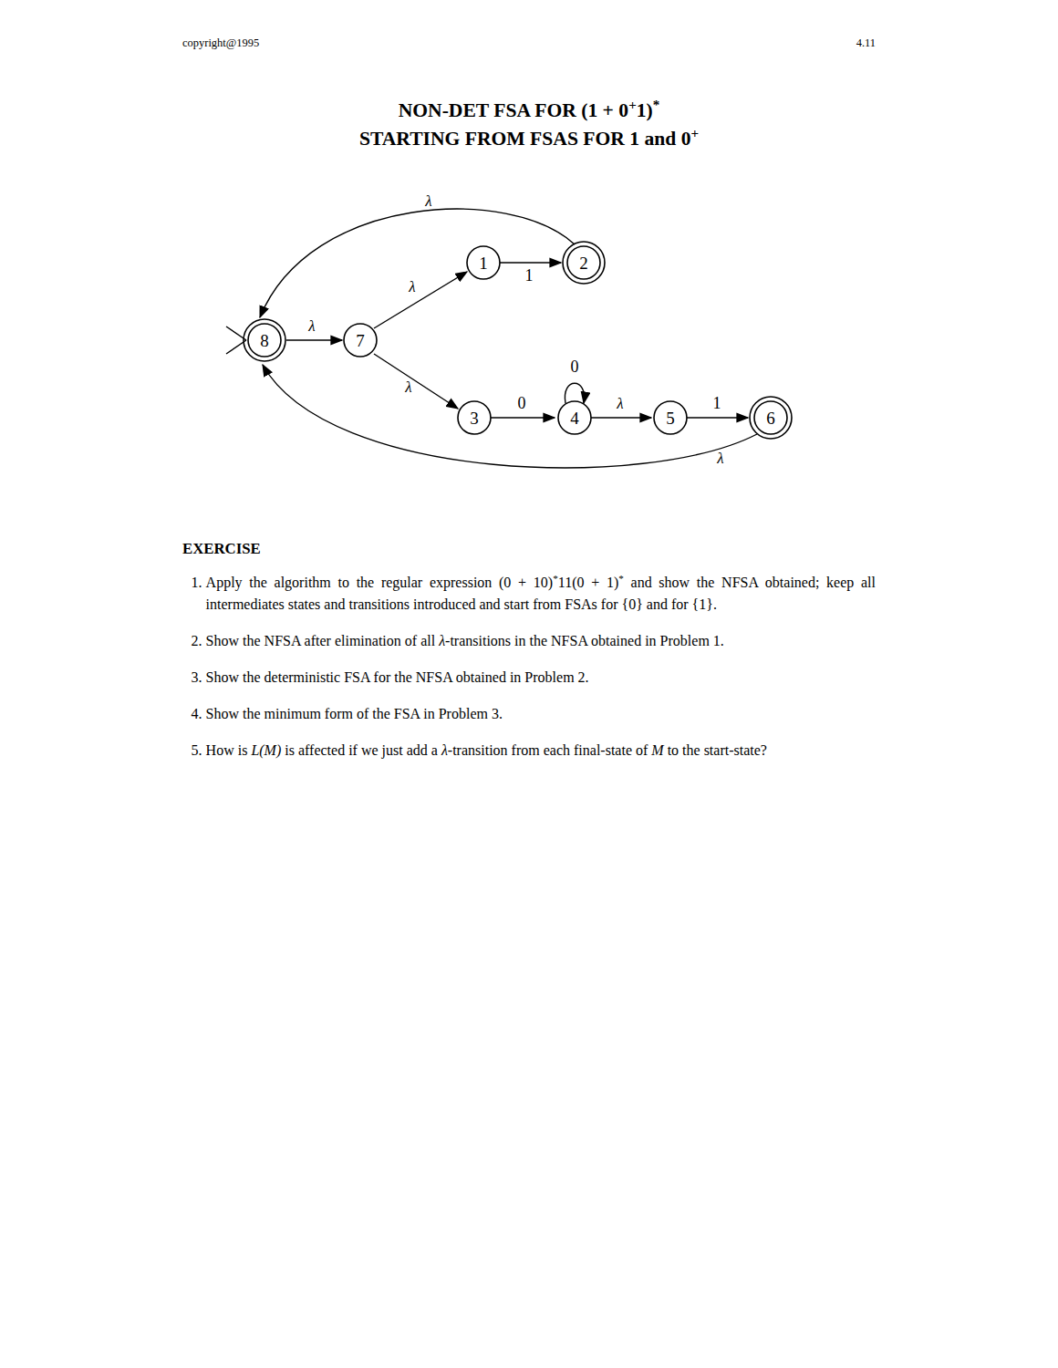copyright@1995 4.11
NON-DET FSA FOR (1 + 0+1)*
STARTING FROM FSAS FOR 1 and 0+
8 7 1 2 3 4 5 6 λ λ 1 λ 0 0 λ 1 λ λ
EXERCISE
Apply the algorithm to the regular expression (0 + 10)*11(0 + 1)* and show the NFSA obtained; keep all intermediates states and transitions introduced and start from FSAs for {0} and for {1}.
Show the NFSA after elimination of all λ-transitions in the NFSA obtained in Problem 1.
Show the deterministic FSA for the NFSA obtained in Problem 2.
Show the minimum form of the FSA in Problem 3.
How is L(M) is affected if we just add a λ-transition from each final-state of M to the start-state?